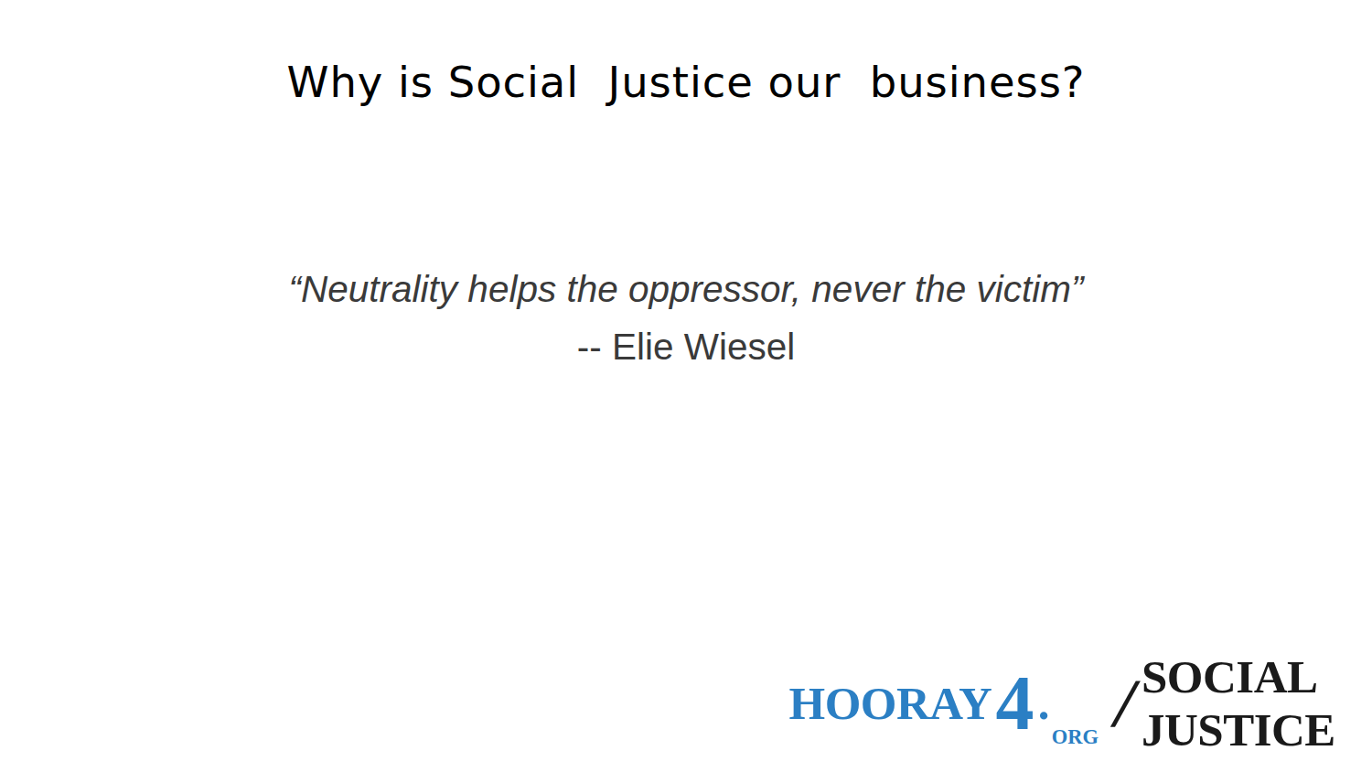Why is Social Justice our business?
“Neutrality helps the oppressor, never the victim”
-- Elie Wiesel
HOORAY 4. ORG/SOCIAL JUSTICE